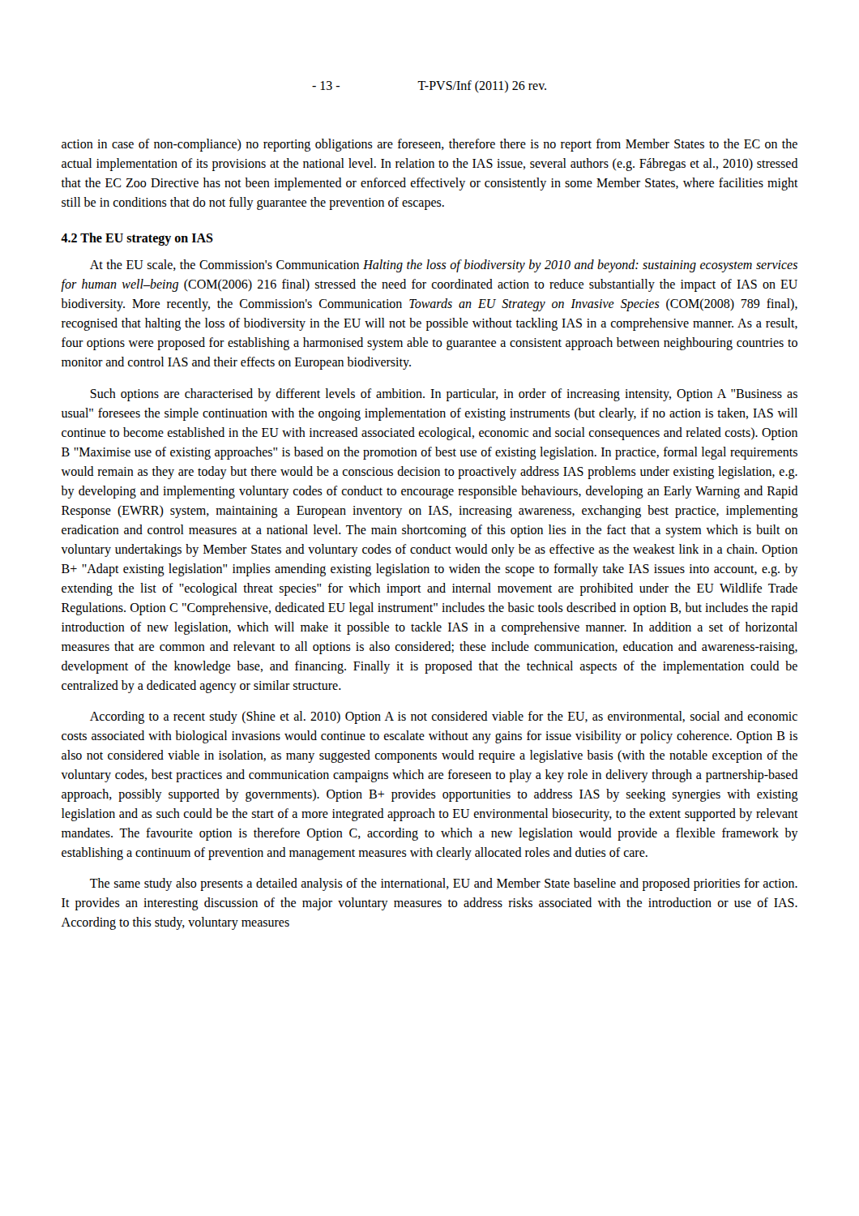- 13 - T-PVS/Inf (2011) 26 rev.
action in case of non-compliance) no reporting obligations are foreseen, therefore there is no report from Member States to the EC on the actual implementation of its provisions at the national level. In relation to the IAS issue, several authors (e.g. Fábregas et al., 2010) stressed that the EC Zoo Directive has not been implemented or enforced effectively or consistently in some Member States, where facilities might still be in conditions that do not fully guarantee the prevention of escapes.
4.2 The EU strategy on IAS
At the EU scale, the Commission's Communication Halting the loss of biodiversity by 2010 and beyond: sustaining ecosystem services for human well–being (COM(2006) 216 final) stressed the need for coordinated action to reduce substantially the impact of IAS on EU biodiversity. More recently, the Commission's Communication Towards an EU Strategy on Invasive Species (COM(2008) 789 final), recognised that halting the loss of biodiversity in the EU will not be possible without tackling IAS in a comprehensive manner. As a result, four options were proposed for establishing a harmonised system able to guarantee a consistent approach between neighbouring countries to monitor and control IAS and their effects on European biodiversity.
Such options are characterised by different levels of ambition. In particular, in order of increasing intensity, Option A "Business as usual" foresees the simple continuation with the ongoing implementation of existing instruments (but clearly, if no action is taken, IAS will continue to become established in the EU with increased associated ecological, economic and social consequences and related costs). Option B "Maximise use of existing approaches" is based on the promotion of best use of existing legislation. In practice, formal legal requirements would remain as they are today but there would be a conscious decision to proactively address IAS problems under existing legislation, e.g. by developing and implementing voluntary codes of conduct to encourage responsible behaviours, developing an Early Warning and Rapid Response (EWRR) system, maintaining a European inventory on IAS, increasing awareness, exchanging best practice, implementing eradication and control measures at a national level. The main shortcoming of this option lies in the fact that a system which is built on voluntary undertakings by Member States and voluntary codes of conduct would only be as effective as the weakest link in a chain. Option B+ "Adapt existing legislation" implies amending existing legislation to widen the scope to formally take IAS issues into account, e.g. by extending the list of "ecological threat species" for which import and internal movement are prohibited under the EU Wildlife Trade Regulations. Option C "Comprehensive, dedicated EU legal instrument" includes the basic tools described in option B, but includes the rapid introduction of new legislation, which will make it possible to tackle IAS in a comprehensive manner. In addition a set of horizontal measures that are common and relevant to all options is also considered; these include communication, education and awareness-raising, development of the knowledge base, and financing. Finally it is proposed that the technical aspects of the implementation could be centralized by a dedicated agency or similar structure.
According to a recent study (Shine et al. 2010) Option A is not considered viable for the EU, as environmental, social and economic costs associated with biological invasions would continue to escalate without any gains for issue visibility or policy coherence. Option B is also not considered viable in isolation, as many suggested components would require a legislative basis (with the notable exception of the voluntary codes, best practices and communication campaigns which are foreseen to play a key role in delivery through a partnership-based approach, possibly supported by governments). Option B+ provides opportunities to address IAS by seeking synergies with existing legislation and as such could be the start of a more integrated approach to EU environmental biosecurity, to the extent supported by relevant mandates. The favourite option is therefore Option C, according to which a new legislation would provide a flexible framework by establishing a continuum of prevention and management measures with clearly allocated roles and duties of care.
The same study also presents a detailed analysis of the international, EU and Member State baseline and proposed priorities for action. It provides an interesting discussion of the major voluntary measures to address risks associated with the introduction or use of IAS. According to this study, voluntary measures